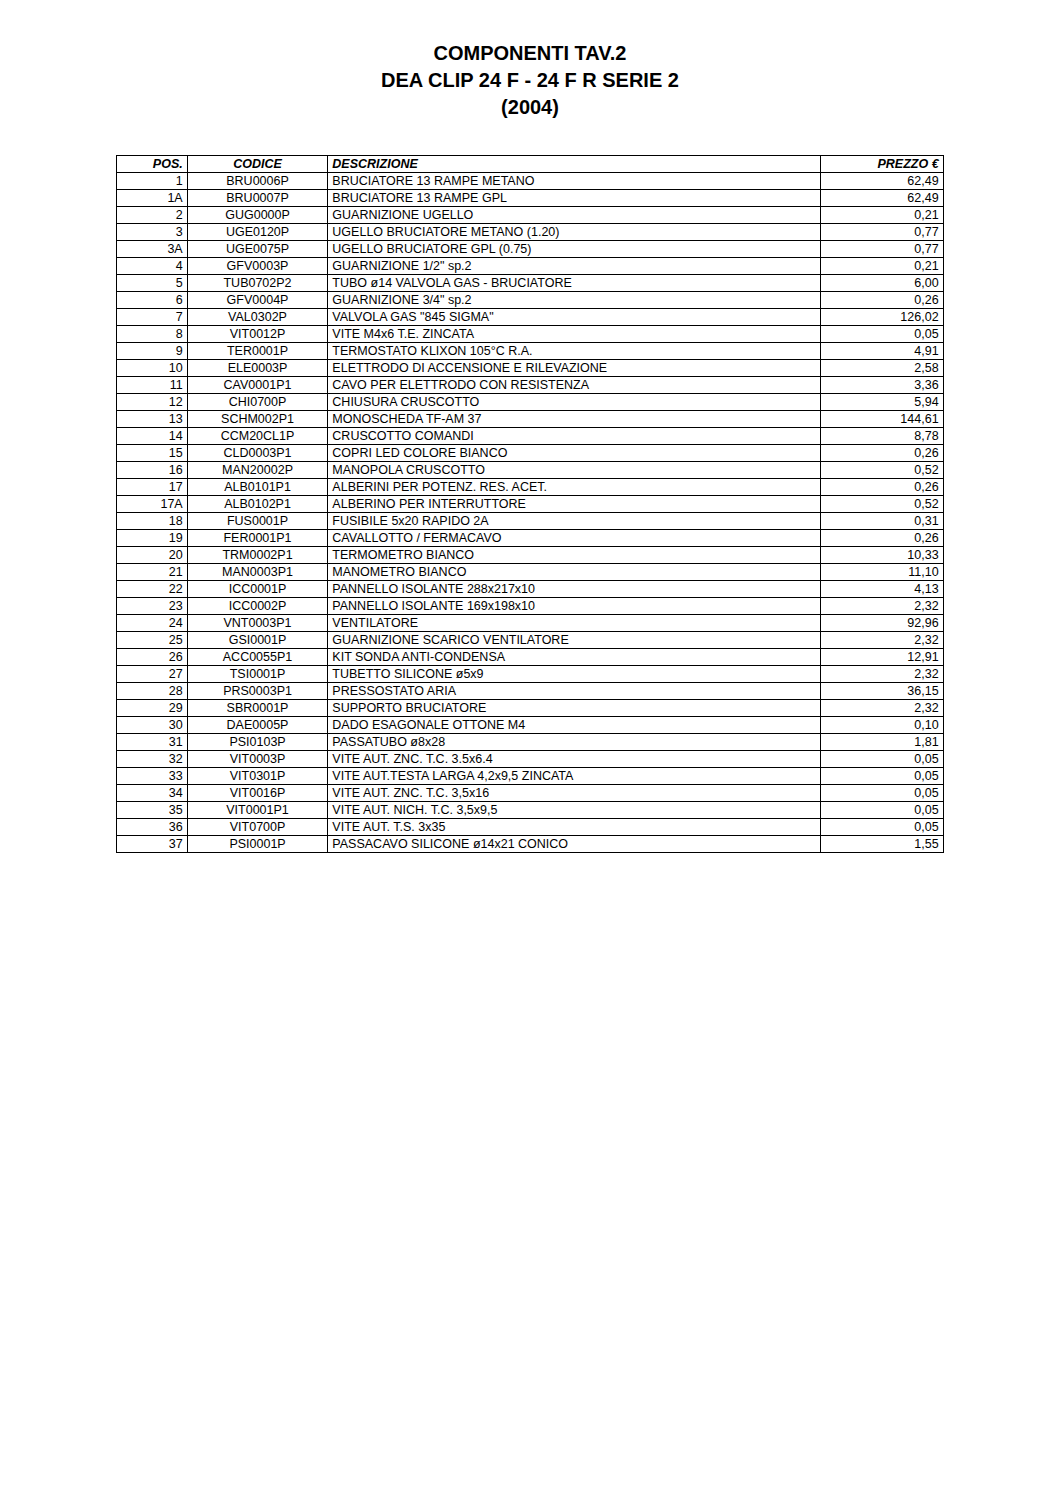COMPONENTI TAV.2
DEA CLIP 24 F - 24 F R SERIE 2
(2004)
| POS. | CODICE | DESCRIZIONE | PREZZO € |
| --- | --- | --- | --- |
| 1 | BRU0006P | BRUCIATORE 13 RAMPE METANO | 62,49 |
| 1A | BRU0007P | BRUCIATORE 13 RAMPE GPL | 62,49 |
| 2 | GUG0000P | GUARNIZIONE UGELLO | 0,21 |
| 3 | UGE0120P | UGELLO BRUCIATORE METANO (1.20) | 0,77 |
| 3A | UGE0075P | UGELLO BRUCIATORE GPL (0.75) | 0,77 |
| 4 | GFV0003P | GUARNIZIONE 1/2" sp.2 | 0,21 |
| 5 | TUB0702P2 | TUBO ø14 VALVOLA GAS - BRUCIATORE | 6,00 |
| 6 | GFV0004P | GUARNIZIONE 3/4" sp.2 | 0,26 |
| 7 | VAL0302P | VALVOLA GAS "845 SIGMA" | 126,02 |
| 8 | VIT0012P | VITE M4x6 T.E. ZINCATA | 0,05 |
| 9 | TER0001P | TERMOSTATO KLIXON 105°C R.A. | 4,91 |
| 10 | ELE0003P | ELETTRODO DI ACCENSIONE E RILEVAZIONE | 2,58 |
| 11 | CAV0001P1 | CAVO PER ELETTRODO CON RESISTENZA | 3,36 |
| 12 | CHI0700P | CHIUSURA CRUSCOTTO | 5,94 |
| 13 | SCHM002P1 | MONOSCHEDA TF-AM 37 | 144,61 |
| 14 | CCM20CL1P | CRUSCOTTO COMANDI | 8,78 |
| 15 | CLD0003P1 | COPRI LED COLORE BIANCO | 0,26 |
| 16 | MAN20002P | MANOPOLA CRUSCOTTO | 0,52 |
| 17 | ALB0101P1 | ALBERINI PER POTENZ. RES. ACET. | 0,26 |
| 17A | ALB0102P1 | ALBERINO PER INTERRUTTORE | 0,52 |
| 18 | FUS0001P | FUSIBILE 5x20 RAPIDO 2A | 0,31 |
| 19 | FER0001P1 | CAVALLOTTO / FERMACAVO | 0,26 |
| 20 | TRM0002P1 | TERMOMETRO BIANCO | 10,33 |
| 21 | MAN0003P1 | MANOMETRO BIANCO | 11,10 |
| 22 | ICC0001P | PANNELLO ISOLANTE 288x217x10 | 4,13 |
| 23 | ICC0002P | PANNELLO ISOLANTE 169x198x10 | 2,32 |
| 24 | VNT0003P1 | VENTILATORE | 92,96 |
| 25 | GSI0001P | GUARNIZIONE SCARICO VENTILATORE | 2,32 |
| 26 | ACC0055P1 | KIT SONDA ANTI-CONDENSA | 12,91 |
| 27 | TSI0001P | TUBETTO SILICONE ø5x9 | 2,32 |
| 28 | PRS0003P1 | PRESSOSTATO ARIA | 36,15 |
| 29 | SBR0001P | SUPPORTO BRUCIATORE | 2,32 |
| 30 | DAE0005P | DADO ESAGONALE OTTONE M4 | 0,10 |
| 31 | PSI0103P | PASSATUBO ø8x28 | 1,81 |
| 32 | VIT0003P | VITE AUT. ZNC. T.C. 3.5x6.4 | 0,05 |
| 33 | VIT0301P | VITE AUT.TESTA LARGA 4,2x9,5 ZINCATA | 0,05 |
| 34 | VIT0016P | VITE AUT. ZNC. T.C. 3,5x16 | 0,05 |
| 35 | VIT0001P1 | VITE AUT. NICH. T.C. 3,5x9,5 | 0,05 |
| 36 | VIT0700P | VITE AUT. T.S. 3x35 | 0,05 |
| 37 | PSI0001P | PASSACAVO SILICONE ø14x21 CONICO | 1,55 |